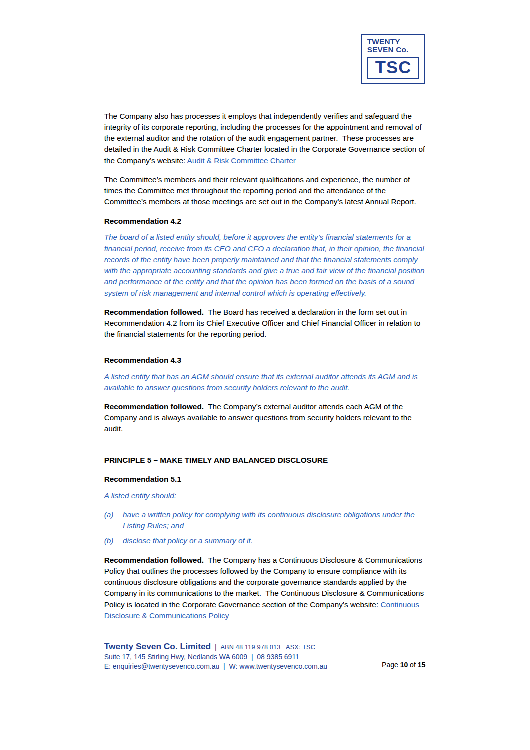TWENTY
SEVEN Co.
TSC
The Company also has processes it employs that independently verifies and safeguard the integrity of its corporate reporting, including the processes for the appointment and removal of the external auditor and the rotation of the audit engagement partner. These processes are detailed in the Audit & Risk Committee Charter located in the Corporate Governance section of the Company’s website: Audit & Risk Committee Charter
The Committee’s members and their relevant qualifications and experience, the number of times the Committee met throughout the reporting period and the attendance of the Committee’s members at those meetings are set out in the Company’s latest Annual Report.
Recommendation 4.2
The board of a listed entity should, before it approves the entity’s financial statements for a financial period, receive from its CEO and CFO a declaration that, in their opinion, the financial records of the entity have been properly maintained and that the financial statements comply with the appropriate accounting standards and give a true and fair view of the financial position and performance of the entity and that the opinion has been formed on the basis of a sound system of risk management and internal control which is operating effectively.
Recommendation followed. The Board has received a declaration in the form set out in Recommendation 4.2 from its Chief Executive Officer and Chief Financial Officer in relation to the financial statements for the reporting period.
Recommendation 4.3
A listed entity that has an AGM should ensure that its external auditor attends its AGM and is available to answer questions from security holders relevant to the audit.
Recommendation followed. The Company’s external auditor attends each AGM of the Company and is always available to answer questions from security holders relevant to the audit.
PRINCIPLE 5 – MAKE TIMELY AND BALANCED DISCLOSURE
Recommendation 5.1
A listed entity should:
(a) have a written policy for complying with its continuous disclosure obligations under the Listing Rules; and
(b) disclose that policy or a summary of it.
Recommendation followed. The Company has a Continuous Disclosure & Communications Policy that outlines the processes followed by the Company to ensure compliance with its continuous disclosure obligations and the corporate governance standards applied by the Company in its communications to the market. The Continuous Disclosure & Communications Policy is located in the Corporate Governance section of the Company’s website: Continuous Disclosure & Communications Policy
Twenty Seven Co. Limited | ABN 48 119 978 013 ASX: TSC
Suite 17, 145 Stirling Hwy, Nedlands WA 6009 | 08 9385 6911
E: enquiries@twentysevenco.com.au | W: www.twentysevenco.com.au
Page 10 of 15